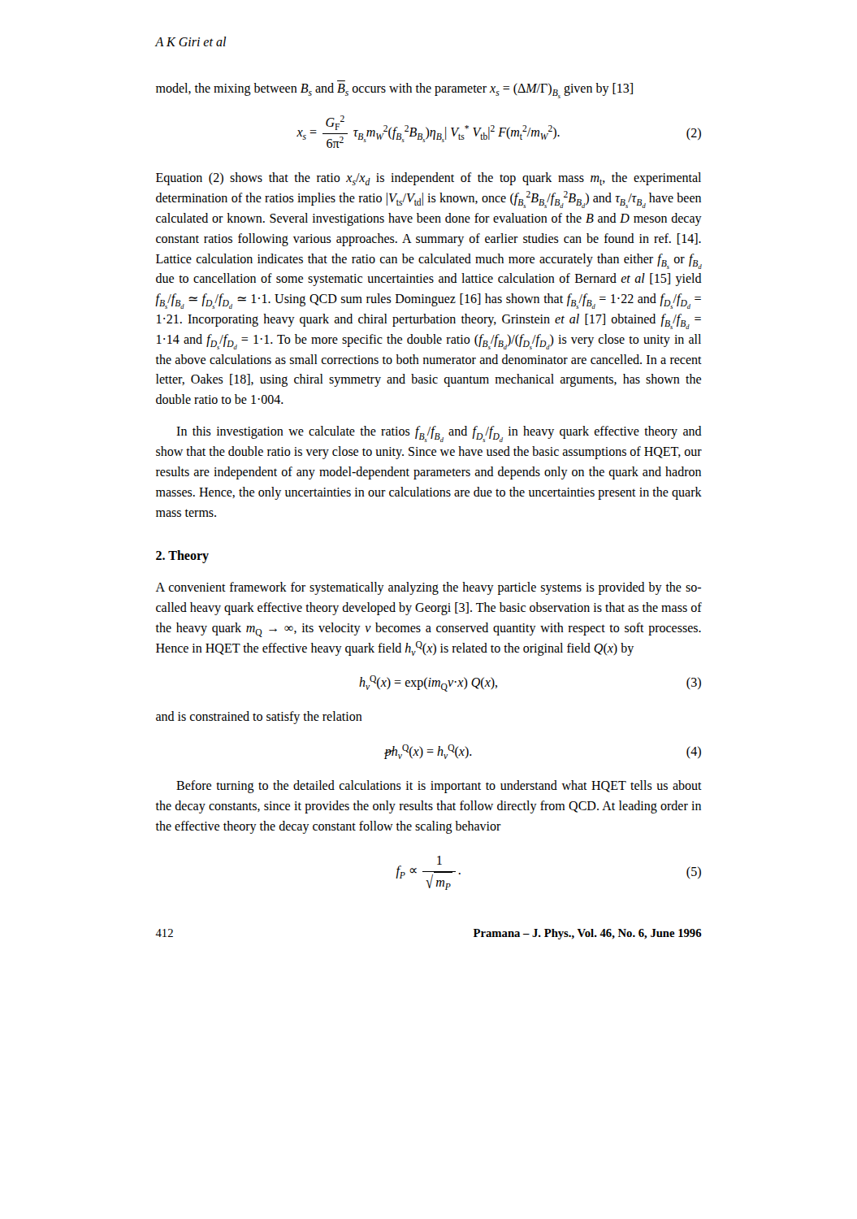A K Giri et al
model, the mixing between Bs and Bs occurs with the parameter xs = (ΔM/Γ)Bs given by [13]
xs = GF26π2 τBsmW2(fBs2BBs)ηBs| Vts* Vtb|2 F(mt2/mW2). (2)
Equation (2) shows that the ratio xs/xd is independent of the top quark mass mt, the experimental determination of the ratios implies the ratio |Vts/Vtd| is known, once (fBs2BBs/fBd2BBd) and τBs/τBd have been calculated or known. Several investigations have been done for evaluation of the B and D meson decay constant ratios following various approaches. A summary of earlier studies can be found in ref. [14]. Lattice calculation indicates that the ratio can be calculated much more accurately than either fBs or fBd due to cancellation of some systematic uncertainties and lattice calculation of Bernard et al [15] yield fBs/fBd ≃ fDs/fDd ≃ 1·1. Using QCD sum rules Dominguez [16] has shown that fBs/fBd = 1·22 and fDs/fDd = 1·21. Incorporating heavy quark and chiral perturbation theory, Grinstein et al [17] obtained fBs/fBd = 1·14 and fDs/fDd = 1·1. To be more specific the double ratio (fBs/fBd)/(fDs/fDd) is very close to unity in all the above calculations as small corrections to both numerator and denominator are cancelled. In a recent letter, Oakes [18], using chiral symmetry and basic quantum mechanical arguments, has shown the double ratio to be 1·004.
In this investigation we calculate the ratios fBs/fBd and fDs/fDd in heavy quark effective theory and show that the double ratio is very close to unity. Since we have used the basic assumptions of HQET, our results are independent of any model-dependent parameters and depends only on the quark and hadron masses. Hence, the only uncertainties in our calculations are due to the uncertainties present in the quark mass terms.
2. Theory
A convenient framework for systematically analyzing the heavy particle systems is provided by the so-called heavy quark effective theory developed by Georgi [3]. The basic observation is that as the mass of the heavy quark mQ → ∞, its velocity v becomes a conserved quantity with respect to soft processes. Hence in HQET the effective heavy quark field hvQ(x) is related to the original field Q(x) by
hvQ(x) = exp(imQv·x) Q(x), (3)
and is constrained to satisfy the relation
phvQ(x) = hvQ(x). (4)
Before turning to the detailed calculations it is important to understand what HQET tells us about the decay constants, since it provides the only results that follow directly from QCD. At leading order in the effective theory the decay constant follow the scaling behavior
fP ∝ 1√mP. (5)
412 Pramana – J. Phys., Vol. 46, No. 6, June 1996